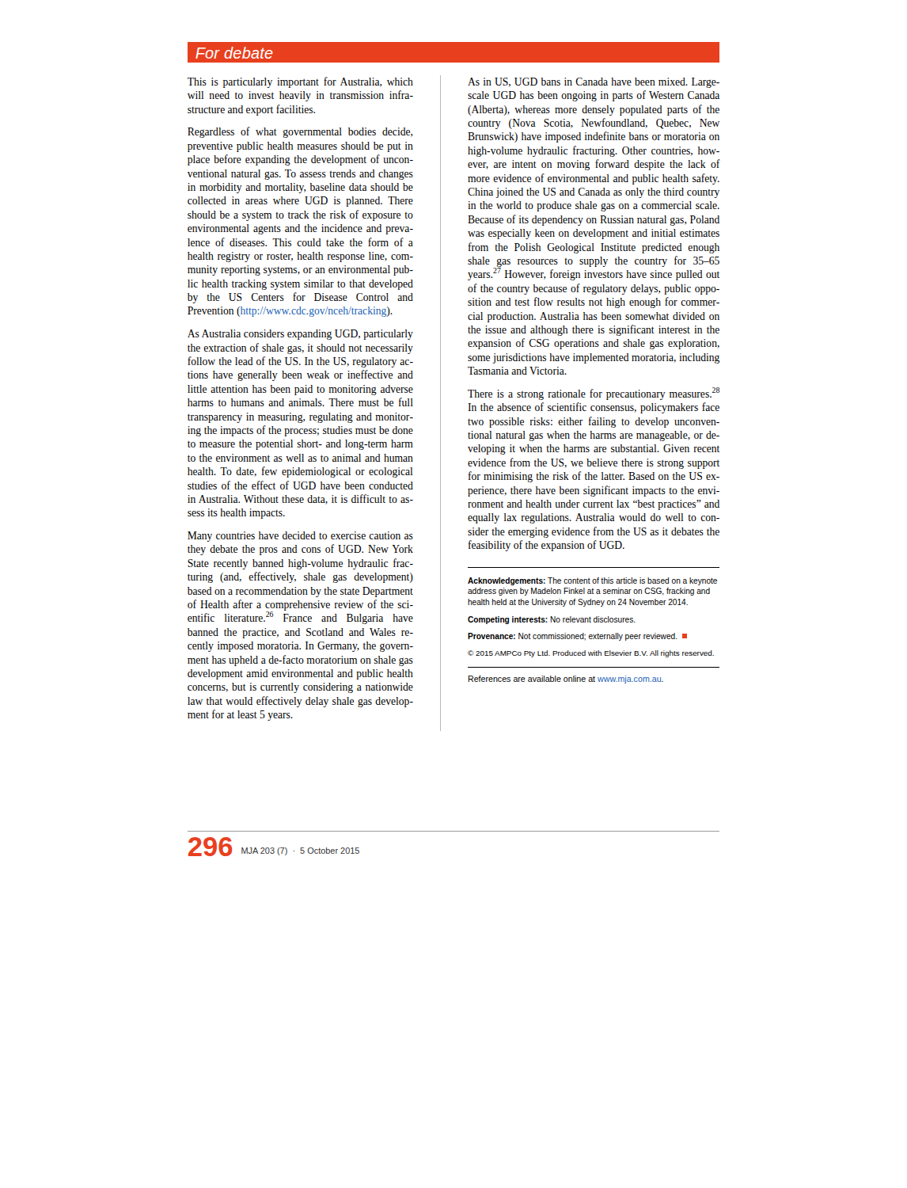For debate
This is particularly important for Australia, which will need to invest heavily in transmission infrastructure and export facilities.
Regardless of what governmental bodies decide, preventive public health measures should be put in place before expanding the development of unconventional natural gas. To assess trends and changes in morbidity and mortality, baseline data should be collected in areas where UGD is planned. There should be a system to track the risk of exposure to environmental agents and the incidence and prevalence of diseases. This could take the form of a health registry or roster, health response line, community reporting systems, or an environmental public health tracking system similar to that developed by the US Centers for Disease Control and Prevention (http://www.cdc.gov/nceh/tracking).
As Australia considers expanding UGD, particularly the extraction of shale gas, it should not necessarily follow the lead of the US. In the US, regulatory actions have generally been weak or ineffective and little attention has been paid to monitoring adverse harms to humans and animals. There must be full transparency in measuring, regulating and monitoring the impacts of the process; studies must be done to measure the potential short- and long-term harm to the environment as well as to animal and human health. To date, few epidemiological or ecological studies of the effect of UGD have been conducted in Australia. Without these data, it is difficult to assess its health impacts.
Many countries have decided to exercise caution as they debate the pros and cons of UGD. New York State recently banned high-volume hydraulic fracturing (and, effectively, shale gas development) based on a recommendation by the state Department of Health after a comprehensive review of the scientific literature.26 France and Bulgaria have banned the practice, and Scotland and Wales recently imposed moratoria. In Germany, the government has upheld a de-facto moratorium on shale gas development amid environmental and public health concerns, but is currently considering a nationwide law that would effectively delay shale gas development for at least 5 years.
As in US, UGD bans in Canada have been mixed. Large-scale UGD has been ongoing in parts of Western Canada (Alberta), whereas more densely populated parts of the country (Nova Scotia, Newfoundland, Quebec, New Brunswick) have imposed indefinite bans or moratoria on high-volume hydraulic fracturing. Other countries, however, are intent on moving forward despite the lack of more evidence of environmental and public health safety. China joined the US and Canada as only the third country in the world to produce shale gas on a commercial scale. Because of its dependency on Russian natural gas, Poland was especially keen on development and initial estimates from the Polish Geological Institute predicted enough shale gas resources to supply the country for 35–65 years.27 However, foreign investors have since pulled out of the country because of regulatory delays, public opposition and test flow results not high enough for commercial production. Australia has been somewhat divided on the issue and although there is significant interest in the expansion of CSG operations and shale gas exploration, some jurisdictions have implemented moratoria, including Tasmania and Victoria.
There is a strong rationale for precautionary measures.28 In the absence of scientific consensus, policymakers face two possible risks: either failing to develop unconventional natural gas when the harms are manageable, or developing it when the harms are substantial. Given recent evidence from the US, we believe there is strong support for minimising the risk of the latter. Based on the US experience, there have been significant impacts to the environment and health under current lax “best practices” and equally lax regulations. Australia would do well to consider the emerging evidence from the US as it debates the feasibility of the expansion of UGD.
Acknowledgements: The content of this article is based on a keynote address given by Madelon Finkel at a seminar on CSG, fracking and health held at the University of Sydney on 24 November 2014.
Competing interests: No relevant disclosures.
Provenance: Not commissioned; externally peer reviewed.
© 2015 AMPCo Pty Ltd. Produced with Elsevier B.V. All rights reserved.
References are available online at www.mja.com.au.
296
MJA 203 (7) · 5 October 2015